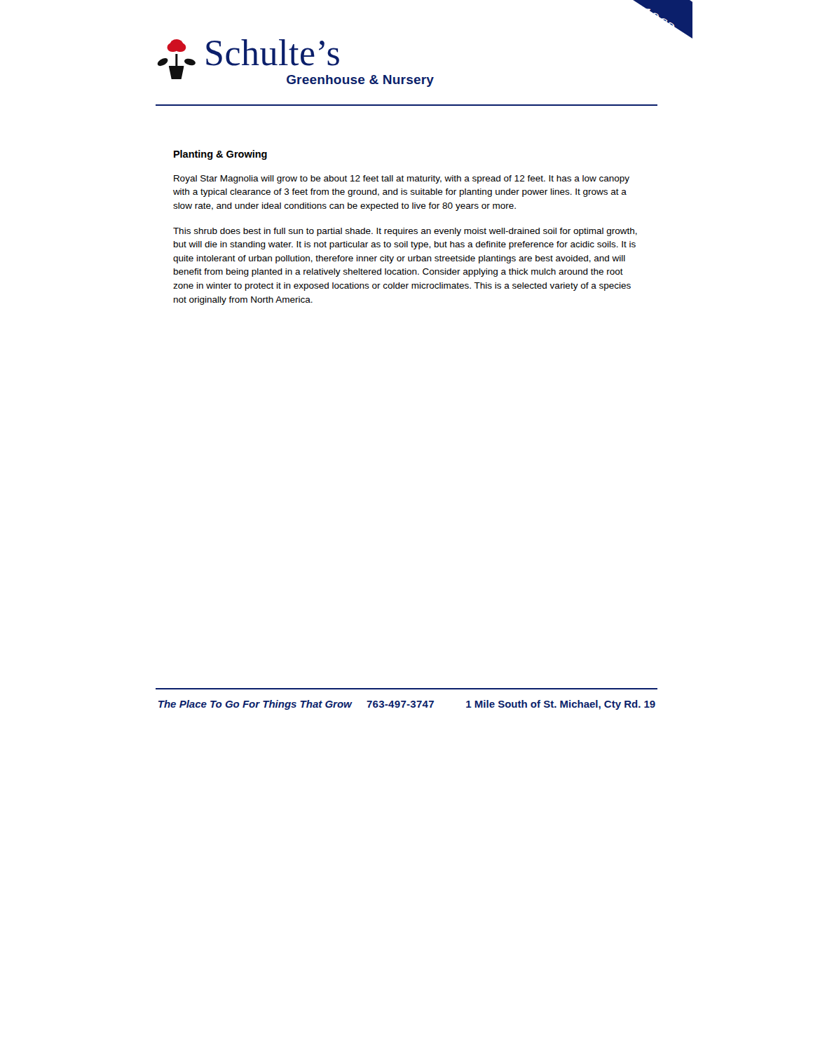Since 1963
Schulte’s
Greenhouse & Nursery
Planting & Growing
Royal Star Magnolia will grow to be about 12 feet tall at maturity, with a spread of 12 feet. It has a low canopy with a typical clearance of 3 feet from the ground, and is suitable for planting under power lines. It grows at a slow rate, and under ideal conditions can be expected to live for 80 years or more.
This shrub does best in full sun to partial shade. It requires an evenly moist well-drained soil for optimal growth, but will die in standing water. It is not particular as to soil type, but has a definite preference for acidic soils. It is quite intolerant of urban pollution, therefore inner city or urban streetside plantings are best avoided, and will benefit from being planted in a relatively sheltered location. Consider applying a thick mulch around the root zone in winter to protect it in exposed locations or colder microclimates. This is a selected variety of a species not originally from North America.
The Place To Go For Things That Grow763-497-3747
1 Mile South of St. Michael, Cty Rd. 19